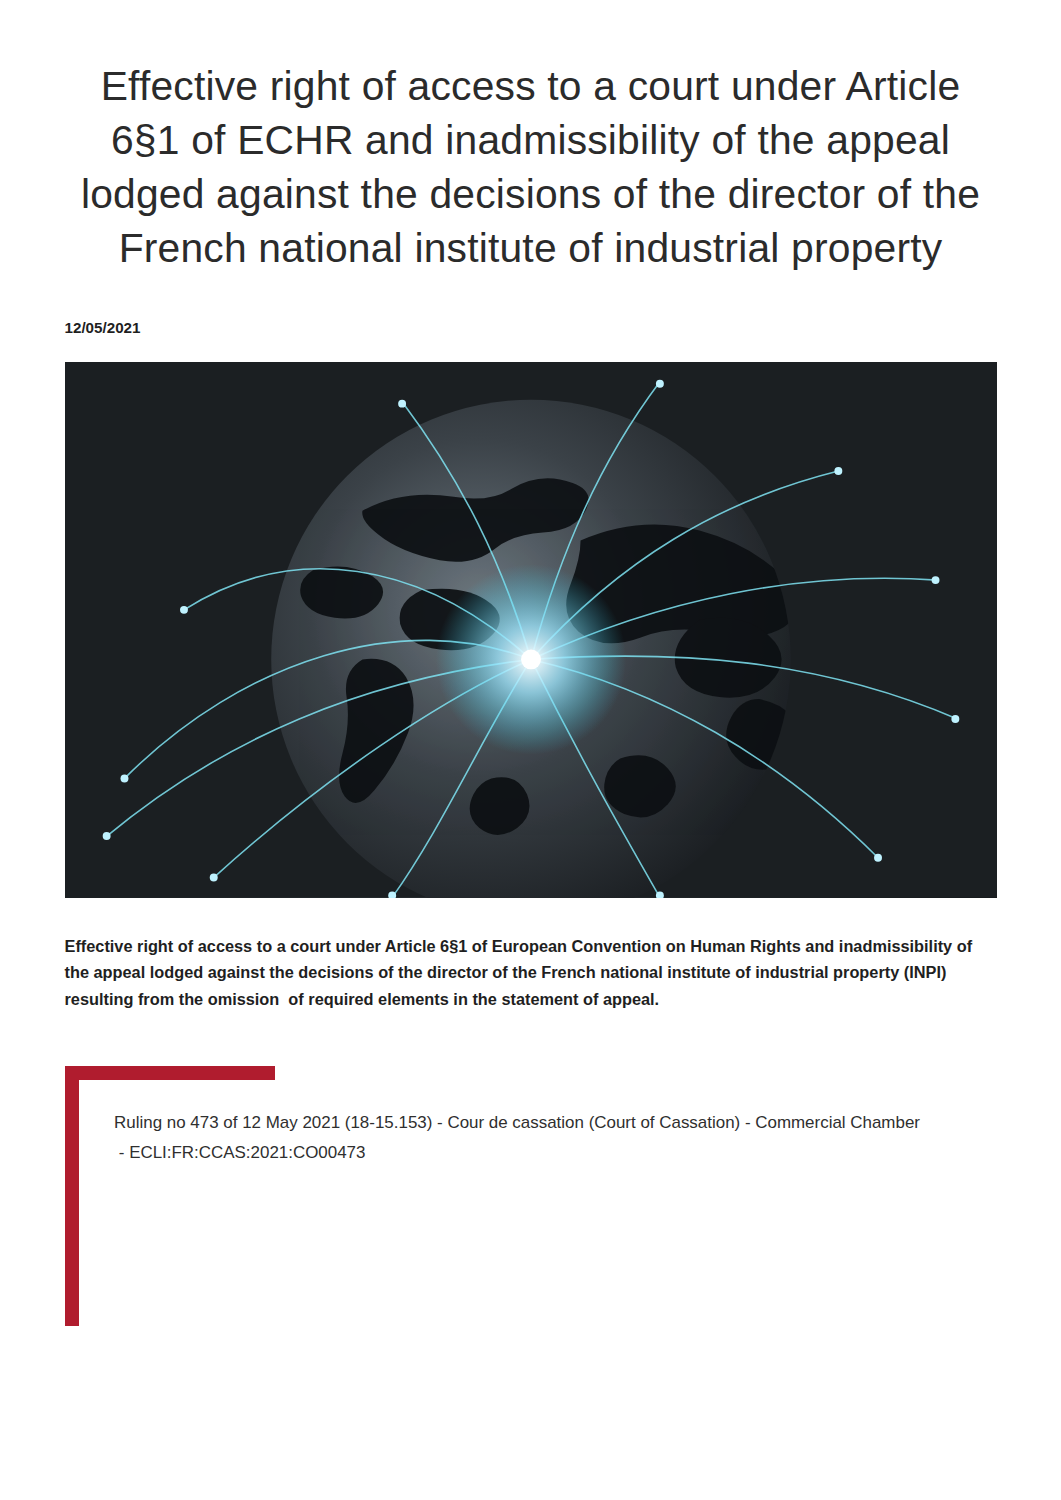Effective right of access to a court under Article 6§1 of ECHR and inadmissibility of the appeal lodged against the decisions of the director of the French national institute of industrial property
12/05/2021
Effective right of access to a court under Article 6§1 of European Convention on Human Rights and inadmissibility of the appeal lodged against the decisions of the director of the French national institute of industrial property (INPI) resulting from the omission of required elements in the statement of appeal.
Ruling no 473 of 12 May 2021 (18-15.153) - Cour de cassation (Court of Cassation) - Commercial Chamber
- ECLI:FR:CCAS:2021:CO00473